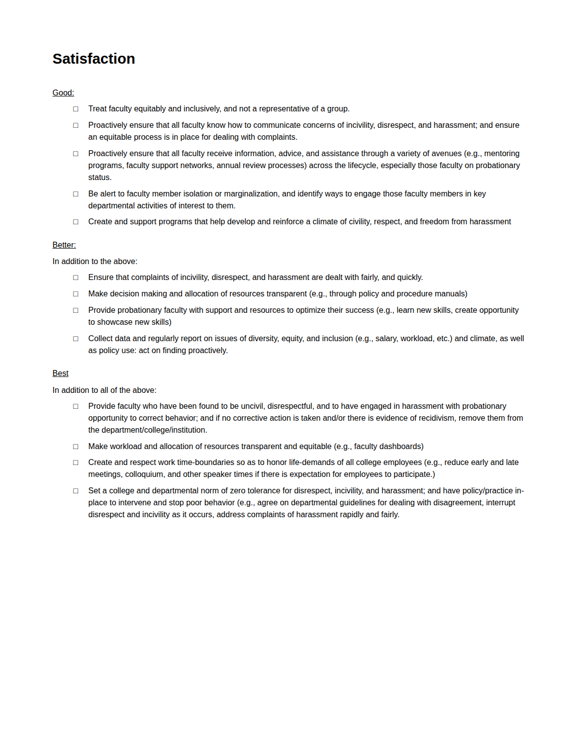Satisfaction
Good:
Treat faculty equitably and inclusively, and not a representative of a group.
Proactively ensure that all faculty know how to communicate concerns of incivility, disrespect, and harassment; and ensure an equitable process is in place for dealing with complaints.
Proactively ensure that all faculty receive information, advice, and assistance through a variety of avenues (e.g., mentoring programs, faculty support networks, annual review processes) across the lifecycle, especially those faculty on probationary status.
Be alert to faculty member isolation or marginalization, and identify ways to engage those faculty members in key departmental activities of interest to them.
Create and support programs that help develop and reinforce a climate of civility, respect, and freedom from harassment
Better:
In addition to the above:
Ensure that complaints of incivility, disrespect, and harassment are dealt with fairly, and quickly.
Make decision making and allocation of resources transparent (e.g., through policy and procedure manuals)
Provide probationary faculty with support and resources to optimize their success (e.g., learn new skills, create opportunity to showcase new skills)
Collect data and regularly report on issues of diversity, equity, and inclusion (e.g., salary, workload, etc.) and climate, as well as policy use: act on finding proactively.
Best
In addition to all of the above:
Provide faculty who have been found to be uncivil, disrespectful, and to have engaged in harassment with probationary opportunity to correct behavior; and if no corrective action is taken and/or there is evidence of recidivism, remove them from the department/college/institution.
Make workload and allocation of resources transparent and equitable (e.g., faculty dashboards)
Create and respect work time-boundaries so as to honor life-demands of all college employees (e.g., reduce early and late meetings, colloquium, and other speaker times if there is expectation for employees to participate.)
Set a college and departmental norm of zero tolerance for disrespect, incivility, and harassment; and have policy/practice in-place to intervene and stop poor behavior (e.g., agree on departmental guidelines for dealing with disagreement, interrupt disrespect and incivility as it occurs, address complaints of harassment rapidly and fairly.